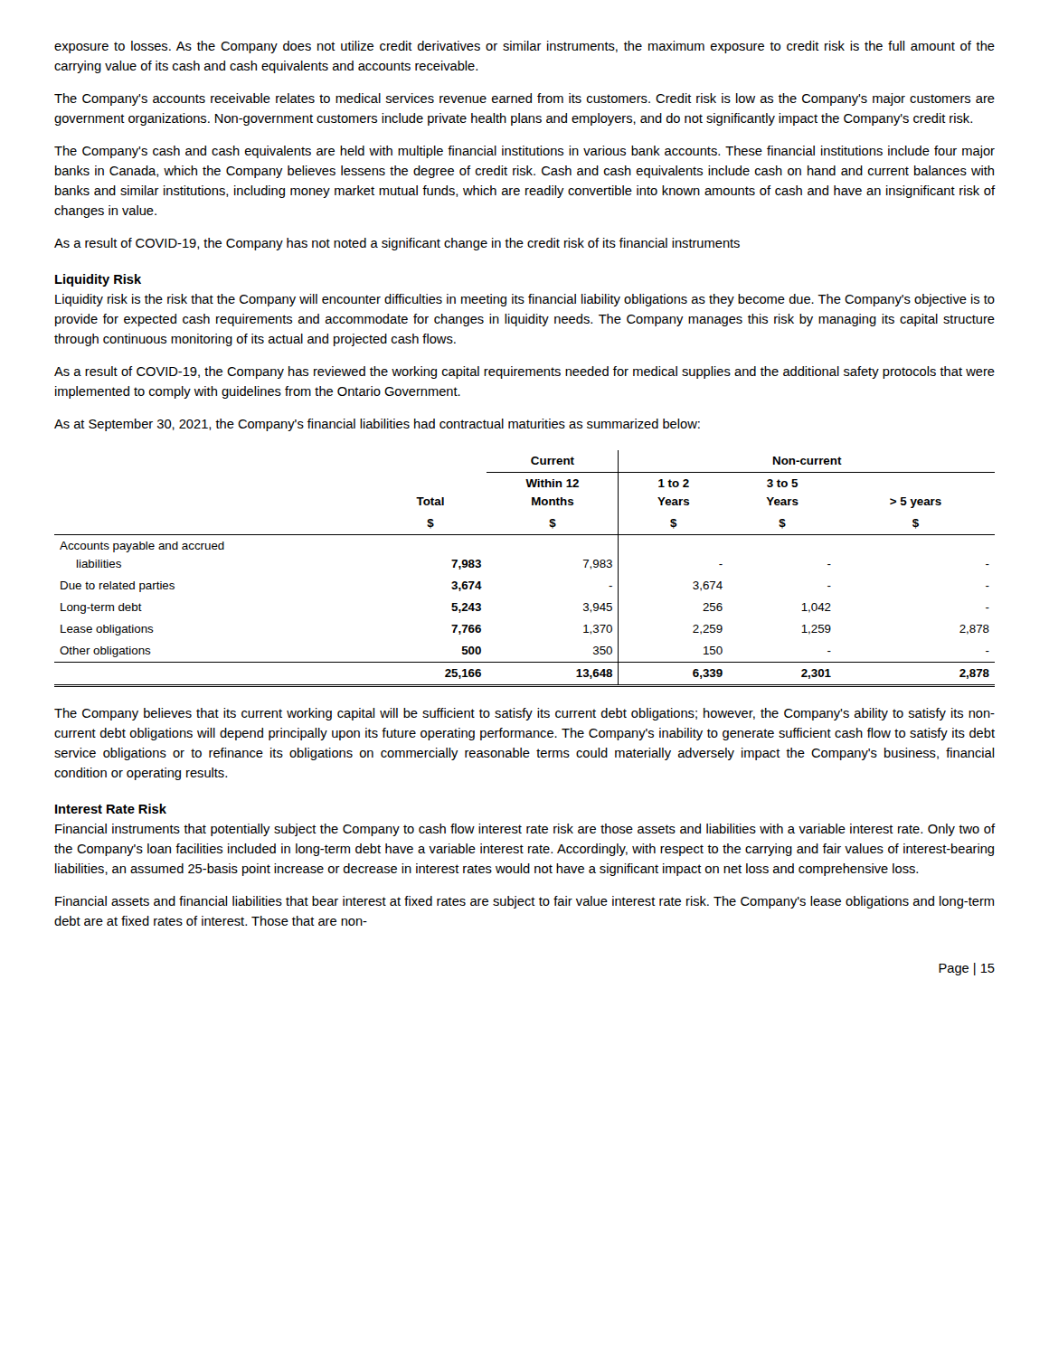exposure to losses. As the Company does not utilize credit derivatives or similar instruments, the maximum exposure to credit risk is the full amount of the carrying value of its cash and cash equivalents and accounts receivable.
The Company's accounts receivable relates to medical services revenue earned from its customers. Credit risk is low as the Company's major customers are government organizations. Non-government customers include private health plans and employers, and do not significantly impact the Company's credit risk.
The Company's cash and cash equivalents are held with multiple financial institutions in various bank accounts. These financial institutions include four major banks in Canada, which the Company believes lessens the degree of credit risk. Cash and cash equivalents include cash on hand and current balances with banks and similar institutions, including money market mutual funds, which are readily convertible into known amounts of cash and have an insignificant risk of changes in value.
As a result of COVID-19, the Company has not noted a significant change in the credit risk of its financial instruments
Liquidity Risk
Liquidity risk is the risk that the Company will encounter difficulties in meeting its financial liability obligations as they become due. The Company's objective is to provide for expected cash requirements and accommodate for changes in liquidity needs. The Company manages this risk by managing its capital structure through continuous monitoring of its actual and projected cash flows.
As a result of COVID-19, the Company has reviewed the working capital requirements needed for medical supplies and the additional safety protocols that were implemented to comply with guidelines from the Ontario Government.
As at September 30, 2021, the Company's financial liabilities had contractual maturities as summarized below:
| | | Current | Non-current |
| | Total | Within 12 Months | 1 to 2 Years | 3 to 5 Years | > 5 years |
| | $ | $ | $ | $ | $ |
| Accounts payable and accrued liabilities | 7,983 | 7,983 | - | - | - |
| Due to related parties | 3,674 | - | 3,674 | - | - |
| Long-term debt | 5,243 | 3,945 | 256 | 1,042 | - |
| Lease obligations | 7,766 | 1,370 | 2,259 | 1,259 | 2,878 |
| Other obligations | 500 | 350 | 150 | - | - |
| | 25,166 | 13,648 | 6,339 | 2,301 | 2,878 |
The Company believes that its current working capital will be sufficient to satisfy its current debt obligations; however, the Company's ability to satisfy its non-current debt obligations will depend principally upon its future operating performance. The Company's inability to generate sufficient cash flow to satisfy its debt service obligations or to refinance its obligations on commercially reasonable terms could materially adversely impact the Company's business, financial condition or operating results.
Interest Rate Risk
Financial instruments that potentially subject the Company to cash flow interest rate risk are those assets and liabilities with a variable interest rate. Only two of the Company's loan facilities included in long-term debt have a variable interest rate. Accordingly, with respect to the carrying and fair values of interest-bearing liabilities, an assumed 25-basis point increase or decrease in interest rates would not have a significant impact on net loss and comprehensive loss.
Financial assets and financial liabilities that bear interest at fixed rates are subject to fair value interest rate risk. The Company's lease obligations and long-term debt are at fixed rates of interest. Those that are non-
Page | 15